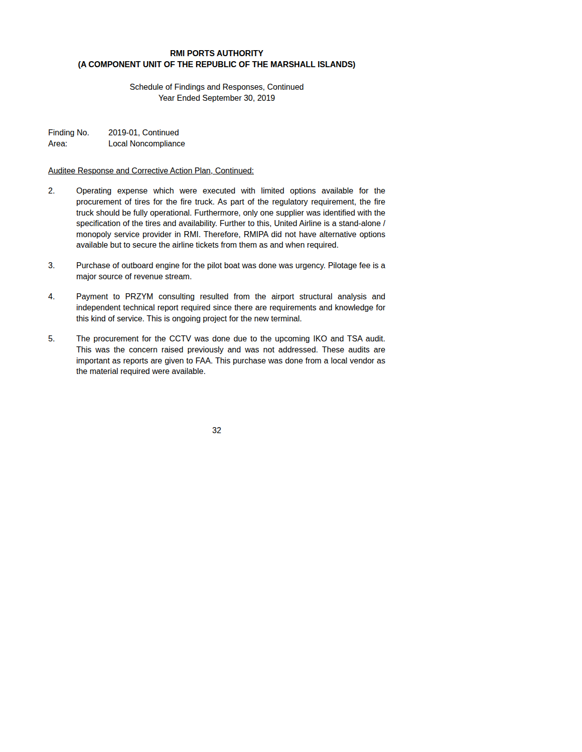RMI PORTS AUTHORITY
(A COMPONENT UNIT OF THE REPUBLIC OF THE MARSHALL ISLANDS)
Schedule of Findings and Responses, Continued
Year Ended September 30, 2019
Finding No.
2019-01, Continued
Area:
Local Noncompliance
Auditee Response and Corrective Action Plan, Continued:
2.
Operating expense which were executed with limited options available for the procurement of tires for the fire truck. As part of the regulatory requirement, the fire truck should be fully operational. Furthermore, only one supplier was identified with the specification of the tires and availability. Further to this, United Airline is a stand-alone / monopoly service provider in RMI. Therefore, RMIPA did not have alternative options available but to secure the airline tickets from them as and when required.
3.
Purchase of outboard engine for the pilot boat was done was urgency. Pilotage fee is a major source of revenue stream.
4.
Payment to PRZYM consulting resulted from the airport structural analysis and independent technical report required since there are requirements and knowledge for this kind of service. This is ongoing project for the new terminal.
5.
The procurement for the CCTV was done due to the upcoming IKO and TSA audit. This was the concern raised previously and was not addressed. These audits are important as reports are given to FAA. This purchase was done from a local vendor as the material required were available.
32